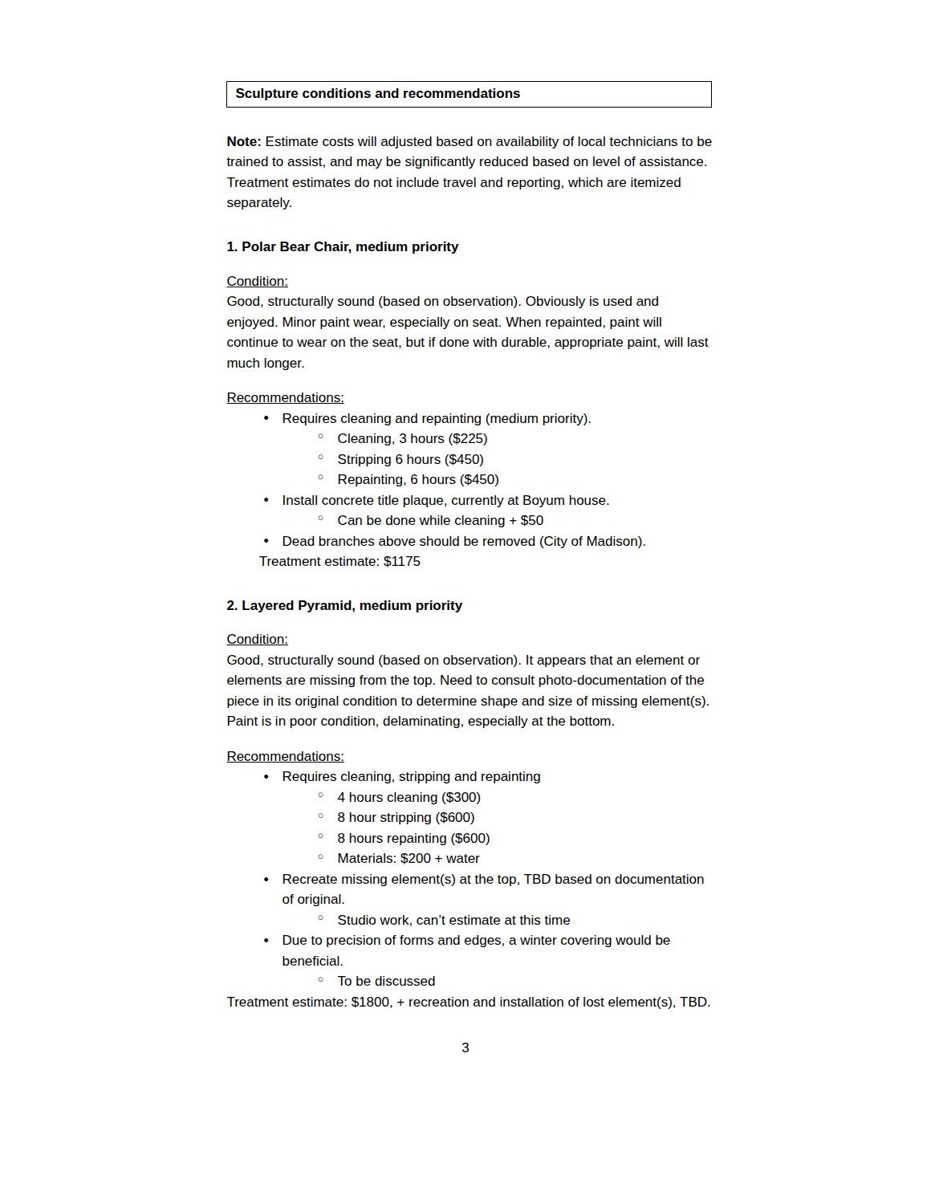Sculpture conditions and recommendations
Note: Estimate costs will adjusted based on availability of local technicians to be trained to assist, and may be significantly reduced based on level of assistance. Treatment estimates do not include travel and reporting, which are itemized separately.
1. Polar Bear Chair, medium priority
Condition:
Good, structurally sound (based on observation). Obviously is used and enjoyed. Minor paint wear, especially on seat. When repainted, paint will continue to wear on the seat, but if done with durable, appropriate paint, will last much longer.
Recommendations:
Requires cleaning and repainting (medium priority).
Cleaning, 3 hours ($225)
Stripping 6 hours ($450)
Repainting, 6 hours ($450)
Install concrete title plaque, currently at Boyum house.
Can be done while cleaning + $50
Dead branches above should be removed (City of Madison).
Treatment estimate: $1175
2. Layered Pyramid, medium priority
Condition:
Good, structurally sound (based on observation). It appears that an element or elements are missing from the top. Need to consult photo-documentation of the piece in its original condition to determine shape and size of missing element(s). Paint is in poor condition, delaminating, especially at the bottom.
Recommendations:
Requires cleaning, stripping and repainting
4 hours cleaning ($300)
8 hour stripping ($600)
8 hours repainting ($600)
Materials: $200 + water
Recreate missing element(s) at the top, TBD based on documentation of original.
Studio work, can’t estimate at this time
Due to precision of forms and edges, a winter covering would be beneficial.
To be discussed
Treatment estimate: $1800, + recreation and installation of lost element(s), TBD.
3